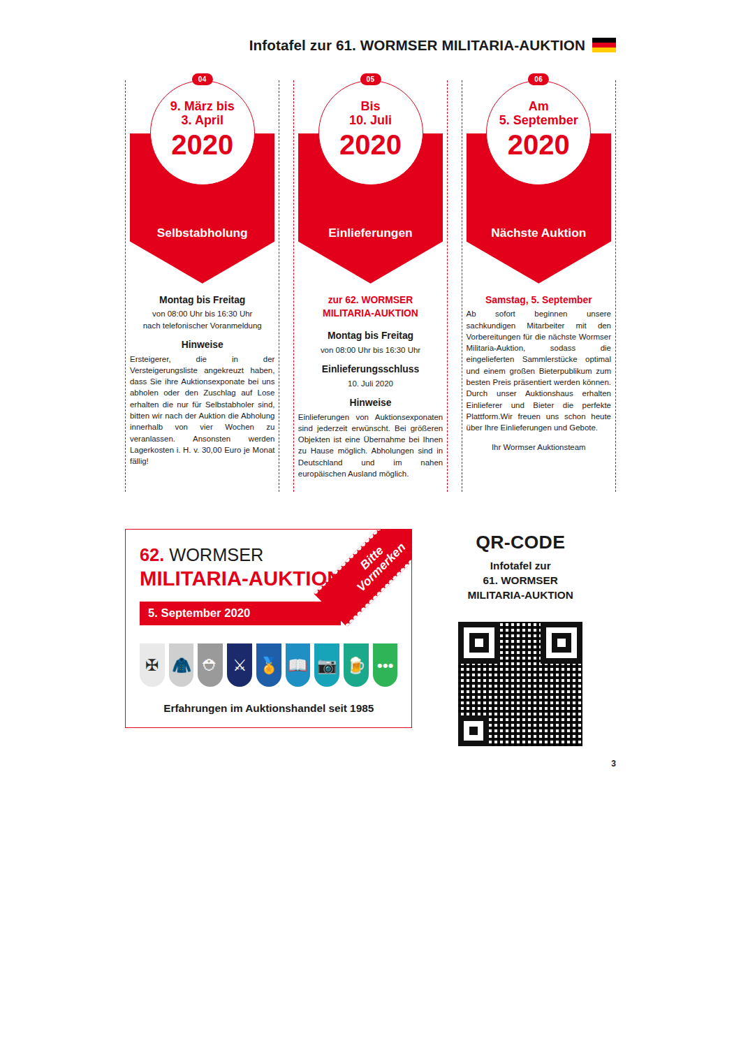Infotafel zur 61. WORMSER MILITARIA-AUKTION
04
9. März bis
3. April
2020
Selbstabholung
Montag bis Freitag
von 08:00 Uhr bis 16:30 Uhr
nach telefonischer Voranmeldung
Hinweise
Ersteigerer, die in der Versteigerungsliste angekreuzt haben, dass Sie ihre Auktionsexponate bei uns abholen oder den Zuschlag auf Lose erhalten die nur für Selbstabholer sind, bitten wir nach der Auktion die Abholung innerhalb von vier Wochen zu veranlassen. Ansonsten werden Lagerkosten i. H. v. 30,00 Euro je Monat fällig!
05
Bis
10. Juli
2020
Einlieferungen
zur 62. WORMSER
MILITARIA-AUKTION
Montag bis Freitag
von 08:00 Uhr bis 16:30 Uhr
Einlieferungsschluss
10. Juli 2020
Hinweise
Einlieferungen von Auktionsexponaten sind jederzeit erwünscht. Bei größeren Objekten ist eine Übernahme bei Ihnen zu Hause möglich. Abholungen sind in Deutschland und im nahen europäischen Ausland möglich.
06
Am
5. September
2020
Nächste Auktion
Samstag, 5. September
Ab sofort beginnen unsere sachkundigen Mitarbeiter mit den Vorbereitungen für die nächste Wormser Militaria-Auktion, sodass die eingelieferten Sammlerstücke optimal und einem großen Bieterpublikum zum besten Preis präsentiert werden können. Durch unser Auktionshaus erhalten Einlieferer und Bieter die perfekte Plattform.Wir freuen uns schon heute über Ihre Einlieferungen und Gebote.
Ihr Wormser Auktionsteam
Bitte
Vormerken
62. WORMSER MILITARIA-AUKTION
5. September 2020
✠
🧥
⛑
⚔
🏅
📖
📷
🍺
•••
Erfahrungen im Auktionshandel seit 1985
QR-CODE
Infotafel zur
61. WORMSER
MILITARIA-AUKTION
3